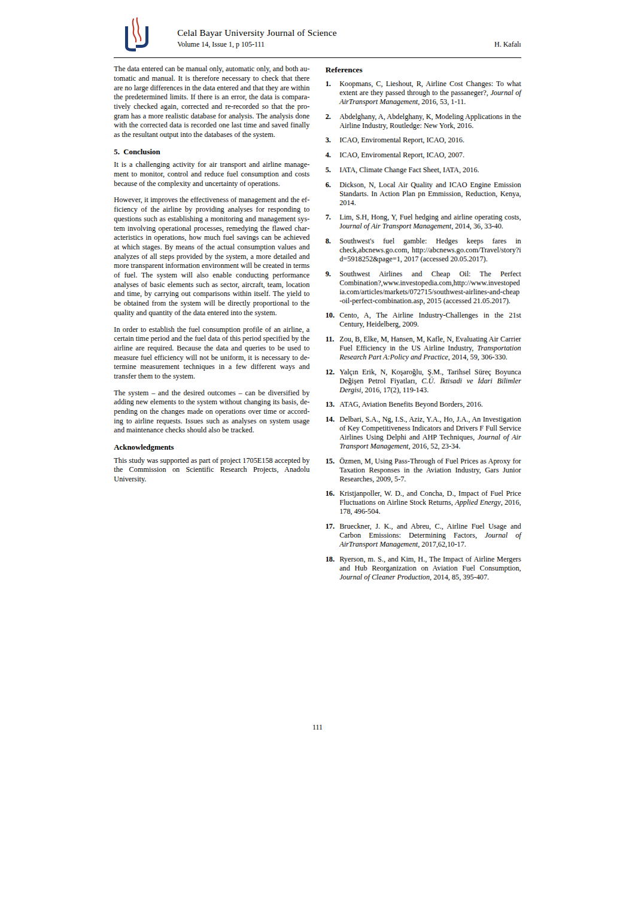Celal Bayar University Journal of Science
Volume 14, Issue 1, p 105-111 H. Kafalı
The data entered can be manual only, automatic only, and both automatic and manual. It is therefore necessary to check that there are no large differences in the data entered and that they are within the predetermined limits. If there is an error, the data is comparatively checked again, corrected and re-recorded so that the program has a more realistic database for analysis. The analysis done with the corrected data is recorded one last time and saved finally as the resultant output into the databases of the system.
5. Conclusion
It is a challenging activity for air transport and airline management to monitor, control and reduce fuel consumption and costs because of the complexity and uncertainty of operations.
However, it improves the effectiveness of management and the efficiency of the airline by providing analyses for responding to questions such as establishing a monitoring and management system involving operational processes, remedying the flawed characteristics in operations, how much fuel savings can be achieved at which stages. By means of the actual consumption values and analyzes of all steps provided by the system, a more detailed and more transparent information environment will be created in terms of fuel. The system will also enable conducting performance analyses of basic elements such as sector, aircraft, team, location and time, by carrying out comparisons within itself. The yield to be obtained from the system will be directly proportional to the quality and quantity of the data entered into the system.
In order to establish the fuel consumption profile of an airline, a certain time period and the fuel data of this period specified by the airline are required. Because the data and queries to be used to measure fuel efficiency will not be uniform, it is necessary to determine measurement techniques in a few different ways and transfer them to the system.
The system – and the desired outcomes – can be diversified by adding new elements to the system without changing its basis, depending on the changes made on operations over time or according to airline requests. Issues such as analyses on system usage and maintenance checks should also be tracked.
Acknowledgments
This study was supported as part of project 1705E158 accepted by the Commission on Scientific Research Projects, Anadolu University.
References
Koopmans, C, Lieshout, R, Airline Cost Changes: To what extent are they passed through to the passaneger?, Journal of AirTransport Management, 2016, 53, 1-11.
Abdelghany, A, Abdelghany, K, Modeling Applications in the Airline Industry, Routledge: New York, 2016.
ICAO, Enviromental Report, ICAO, 2016.
ICAO, Enviromental Report, ICAO, 2007.
IATA, Climate Change Fact Sheet, IATA, 2016.
Dickson, N, Local Air Quality and ICAO Engine Emission Standarts. In Action Plan pn Emmission, Reduction, Kenya, 2014.
Lim, S.H, Hong, Y, Fuel hedging and airline operating costs, Journal of Air Transport Management, 2014, 36, 33-40.
Southwest's fuel gamble: Hedges keeps fares in check,abcnews.go.com, http://abcnews.go.com/Travel/story?id=5918252&page=1, 2017 (accessed 20.05.2017).
Southwest Airlines and Cheap Oil: The Perfect Combination?,www.investopedia.com,http://www.investopedia.com/articles/markets/072715/southwest-airlines-and-cheap-oil-perfect-combination.asp, 2015 (accessed 21.05.2017).
Cento, A, The Airline Industry-Challenges in the 21st Century, Heidelberg, 2009.
Zou, B, Elke, M, Hansen, M, Kafle, N, Evaluating Air Carrier Fuel Efficiency in the US Airline Industry, Transportation Research Part A:Policy and Practice, 2014, 59, 306-330.
Yalçın Erik, N, Koşaroğlu, Ş.M., Tarihsel Süreç Boyunca Değişen Petrol Fiyatları, C.Ü. İktisadi ve İdari Bilimler Dergisi, 2016, 17(2), 119-143.
ATAG, Aviation Benefits Beyond Borders, 2016.
Delbari, S.A., Ng, I.S., Aziz, Y.A., Ho, J.A., An Investigation of Key Competitiveness Indicators and Drivers F Full Service Airlines Using Delphi and AHP Techniques, Journal of Air Transport Management, 2016, 52, 23-34.
Özmen, M, Using Pass-Through of Fuel Prices as Aproxy for Taxation Responses in the Aviation Industry, Gars Junior Researches, 2009, 5-7.
Kristjanpoller, W. D., and Concha, D., Impact of Fuel Price Fluctuations on Airline Stock Returns, Applied Energy, 2016, 178, 496-504.
Brueckner, J. K., and Abreu, C., Airline Fuel Usage and Carbon Emissions: Determining Factors, Journal of AirTransport Management, 2017,62,10-17.
Ryerson, m. S., and Kim, H., The Impact of Airline Mergers and Hub Reorganization on Aviation Fuel Consumption, Journal of Cleaner Production, 2014, 85, 395-407.
111